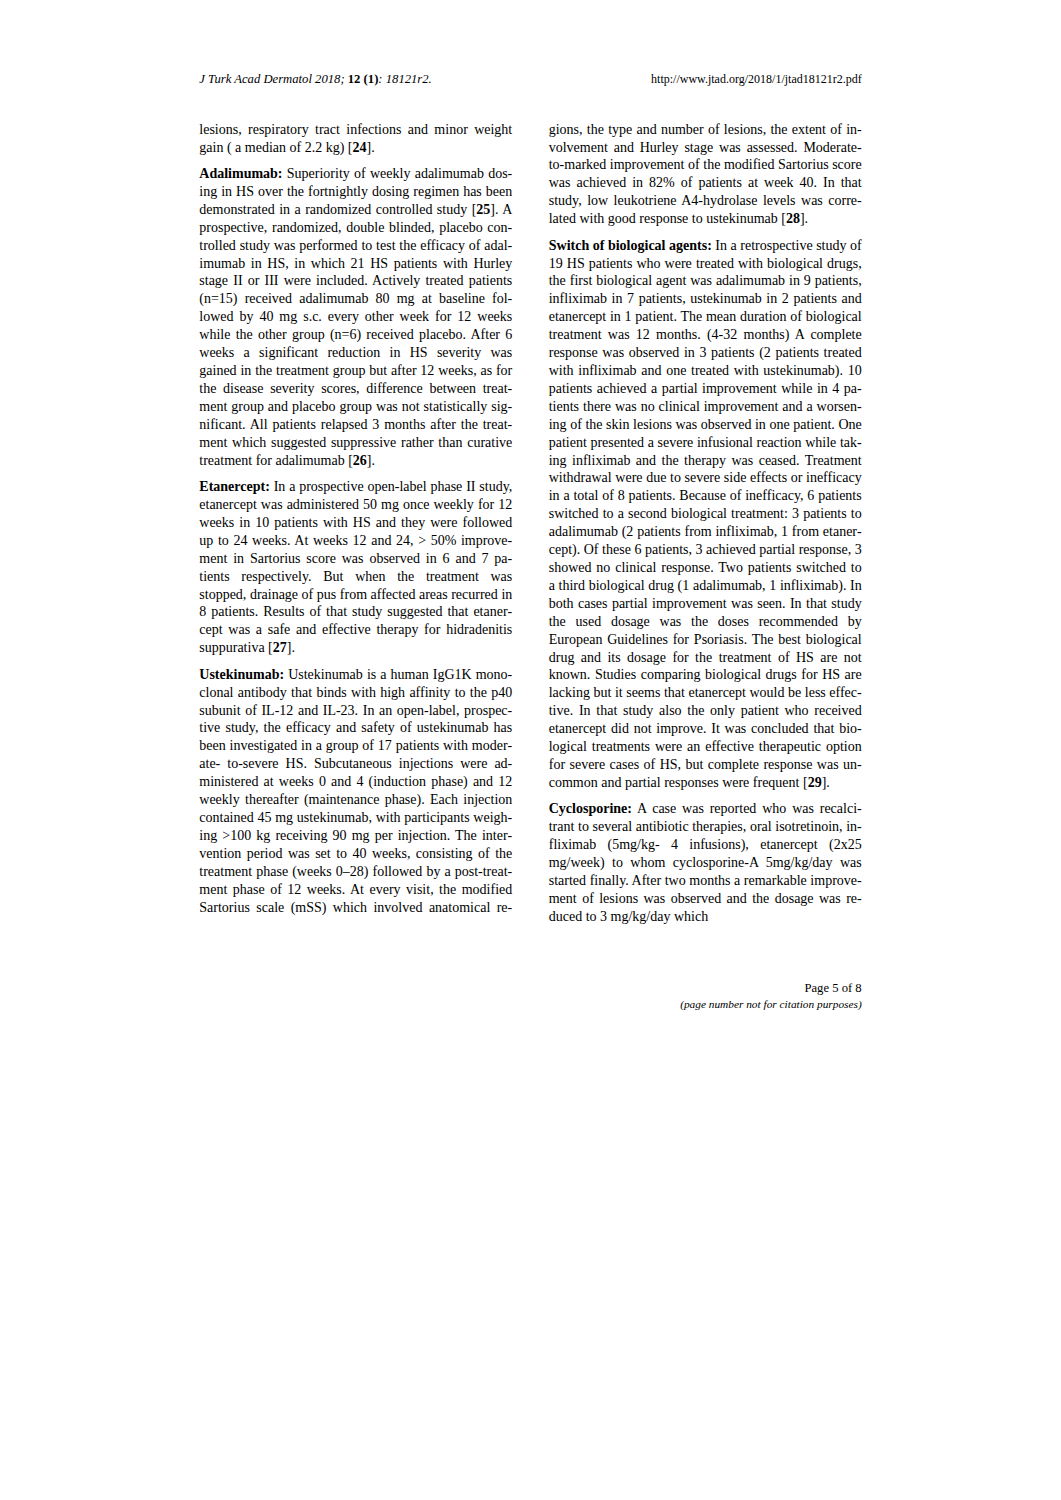J Turk Acad Dermatol 2018; 12 (1): 18121r2. http://www.jtad.org/2018/1/jtad18121r2.pdf
lesions, respiratory tract infections and minor weight gain ( a median of 2.2 kg) [24].
Adalimumab: Superiority of weekly adalimumab dosing in HS over the fortnightly dosing regimen has been demonstrated in a randomized controlled study [25]. A prospective, randomized, double blinded, placebo controlled study was performed to test the efficacy of adalimumab in HS, in which 21 HS patients with Hurley stage II or III were included. Actively treated patients (n=15) received adalimumab 80 mg at baseline followed by 40 mg s.c. every other week for 12 weeks while the other group (n=6) received placebo. After 6 weeks a significant reduction in HS severity was gained in the treatment group but after 12 weeks, as for the disease severity scores, difference between treatment group and placebo group was not statistically significant. All patients relapsed 3 months after the treatment which suggested suppressive rather than curative treatment for adalimumab [26].
Etanercept: In a prospective open-label phase II study, etanercept was administered 50 mg once weekly for 12 weeks in 10 patients with HS and they were followed up to 24 weeks. At weeks 12 and 24, > 50% improvement in Sartorius score was observed in 6 and 7 patients respectively. But when the treatment was stopped, drainage of pus from affected areas recurred in 8 patients. Results of that study suggested that etanercept was a safe and effective therapy for hidradenitis suppurativa [27].
Ustekinumab: Ustekinumab is a human IgG1K monoclonal antibody that binds with high affinity to the p40 subunit of IL-12 and IL-23. In an open-label, prospective study, the efficacy and safety of ustekinumab has been investigated in a group of 17 patients with moderate- to-severe HS. Subcutaneous injections were administered at weeks 0 and 4 (induction phase) and 12 weekly thereafter (maintenance phase). Each injection contained 45 mg ustekinumab, with participants weighing >100 kg receiving 90 mg per injection. The intervention period was set to 40 weeks, consisting of the treatment phase (weeks 0–28) followed by a post-treatment phase of 12 weeks. At every visit, the modified Sartorius scale (mSS) which involved anatomical regions, the type and number of lesions, the extent of involvement and Hurley stage was assessed. Moderate-to-marked improvement of the modified Sartorius score was achieved in 82% of patients at week 40. In that study, low leukotriene A4-hydrolase levels was correlated with good response to ustekinumab [28].
Switch of biological agents: In a retrospective study of 19 HS patients who were treated with biological drugs, the first biological agent was adalimumab in 9 patients, infliximab in 7 patients, ustekinumab in 2 patients and etanercept in 1 patient. The mean duration of biological treatment was 12 months. (4-32 months) A complete response was observed in 3 patients (2 patients treated with infliximab and one treated with ustekinumab). 10 patients achieved a partial improvement while in 4 patients there was no clinical improvement and a worsening of the skin lesions was observed in one patient. One patient presented a severe infusional reaction while taking infliximab and the therapy was ceased. Treatment withdrawal were due to severe side effects or inefficacy in a total of 8 patients. Because of inefficacy, 6 patients switched to a second biological treatment: 3 patients to adalimumab (2 patients from infliximab, 1 from etanercept). Of these 6 patients, 3 achieved partial response, 3 showed no clinical response. Two patients switched to a third biological drug (1 adalimumab, 1 infliximab). In both cases partial improvement was seen. In that study the used dosage was the doses recommended by European Guidelines for Psoriasis. The best biological drug and its dosage for the treatment of HS are not known. Studies comparing biological drugs for HS are lacking but it seems that etanercept would be less effective. In that study also the only patient who received etanercept did not improve. It was concluded that biological treatments were an effective therapeutic option for severe cases of HS, but complete response was uncommon and partial responses were frequent [29].
Cyclosporine: A case was reported who was recalcitrant to several antibiotic therapies, oral isotretinoin, infliximab (5mg/kg- 4 infusions), etanercept (2x25 mg/week) to whom cyclosporine-A 5mg/kg/day was started finally. After two months a remarkable improvement of lesions was observed and the dosage was reduced to 3 mg/kg/day which
Page 5 of 8
(page number not for citation purposes)